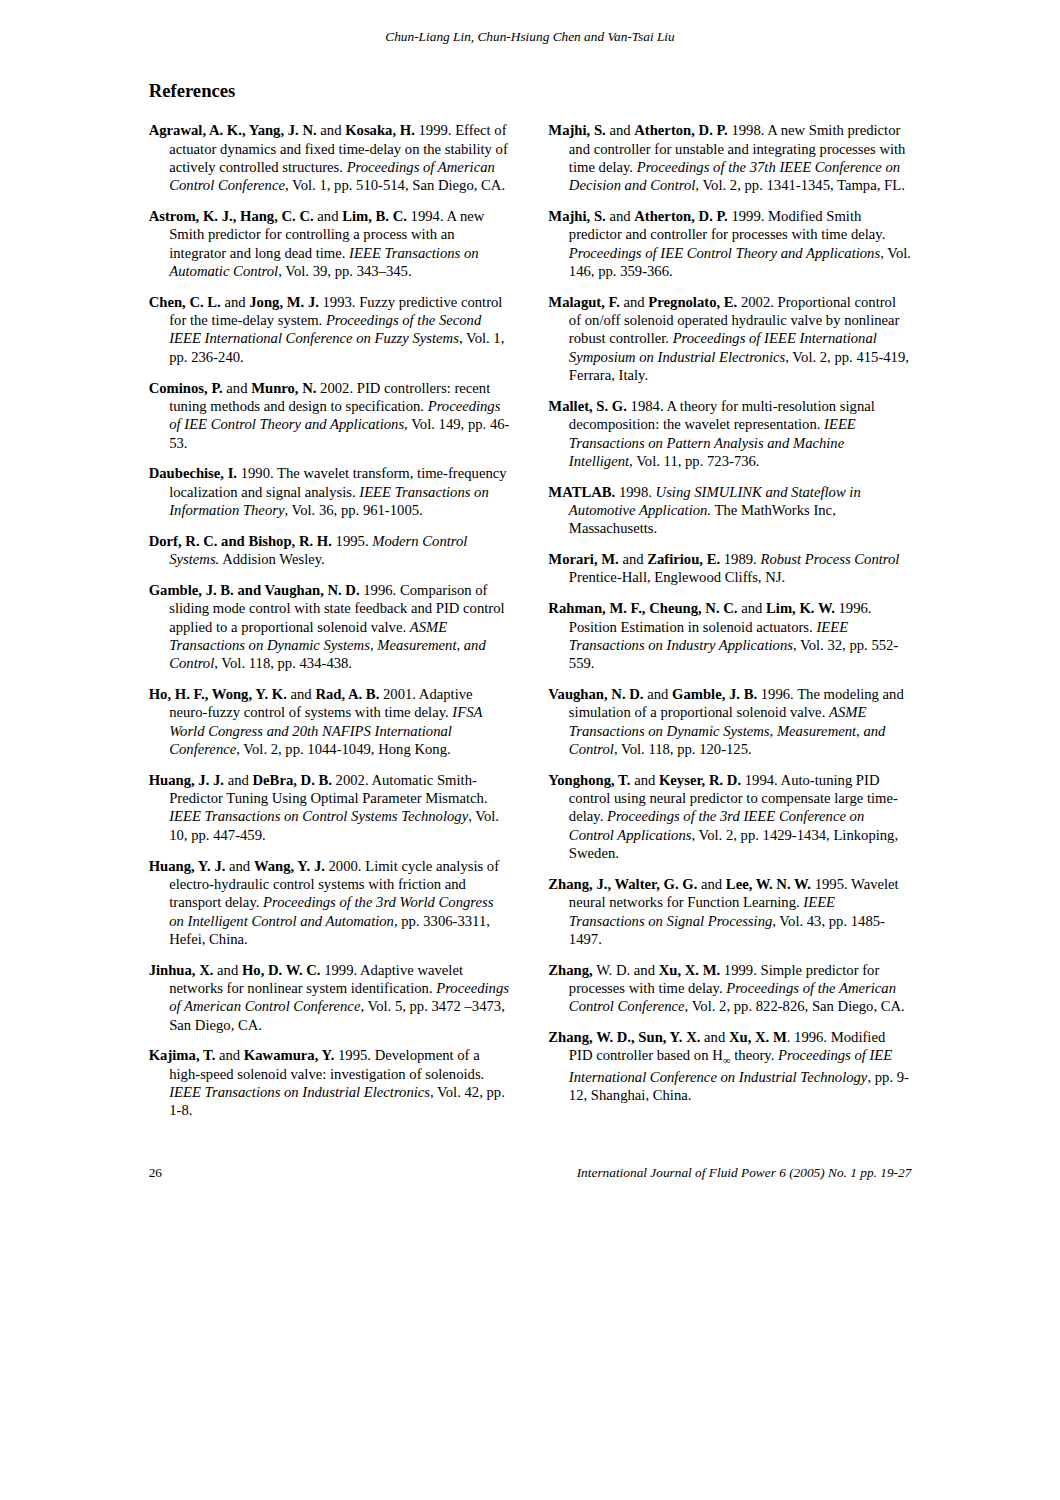Chun-Liang Lin, Chun-Hsiung Chen and Van-Tsai Liu
References
Agrawal, A. K., Yang, J. N. and Kosaka, H. 1999. Effect of actuator dynamics and fixed time-delay on the stability of actively controlled structures. Proceedings of American Control Conference, Vol. 1, pp. 510-514, San Diego, CA.
Astrom, K. J., Hang, C. C. and Lim, B. C. 1994. A new Smith predictor for controlling a process with an integrator and long dead time. IEEE Transactions on Automatic Control, Vol. 39, pp. 343–345.
Chen, C. L. and Jong, M. J. 1993. Fuzzy predictive control for the time-delay system. Proceedings of the Second IEEE International Conference on Fuzzy Systems, Vol. 1, pp. 236-240.
Cominos, P. and Munro, N. 2002. PID controllers: recent tuning methods and design to specification. Proceedings of IEE Control Theory and Applications, Vol. 149, pp. 46-53.
Daubechise, I. 1990. The wavelet transform, time-frequency localization and signal analysis. IEEE Transactions on Information Theory, Vol. 36, pp. 961-1005.
Dorf, R. C. and Bishop, R. H. 1995. Modern Control Systems. Addision Wesley.
Gamble, J. B. and Vaughan, N. D. 1996. Comparison of sliding mode control with state feedback and PID control applied to a proportional solenoid valve. ASME Transactions on Dynamic Systems, Measurement, and Control, Vol. 118, pp. 434-438.
Ho, H. F., Wong, Y. K. and Rad, A. B. 2001. Adaptive neuro-fuzzy control of systems with time delay. IFSA World Congress and 20th NAFIPS International Conference, Vol. 2, pp. 1044-1049, Hong Kong.
Huang, J. J. and DeBra, D. B. 2002. Automatic Smith-Predictor Tuning Using Optimal Parameter Mismatch. IEEE Transactions on Control Systems Technology, Vol. 10, pp. 447-459.
Huang, Y. J. and Wang, Y. J. 2000. Limit cycle analysis of electro-hydraulic control systems with friction and transport delay. Proceedings of the 3rd World Congress on Intelligent Control and Automation, pp. 3306-3311, Hefei, China.
Jinhua, X. and Ho, D. W. C. 1999. Adaptive wavelet networks for nonlinear system identification. Proceedings of American Control Conference, Vol. 5, pp. 3472 –3473, San Diego, CA.
Kajima, T. and Kawamura, Y. 1995. Development of a high-speed solenoid valve: investigation of solenoids. IEEE Transactions on Industrial Electronics, Vol. 42, pp. 1-8.
Majhi, S. and Atherton, D. P. 1998. A new Smith predictor and controller for unstable and integrating processes with time delay. Proceedings of the 37th IEEE Conference on Decision and Control, Vol. 2, pp. 1341-1345, Tampa, FL.
Majhi, S. and Atherton, D. P. 1999. Modified Smith predictor and controller for processes with time delay. Proceedings of IEE Control Theory and Applications, Vol. 146, pp. 359-366.
Malagut, F. and Pregnolato, E. 2002. Proportional control of on/off solenoid operated hydraulic valve by nonlinear robust controller. Proceedings of IEEE International Symposium on Industrial Electronics, Vol. 2, pp. 415-419, Ferrara, Italy.
Mallet, S. G. 1984. A theory for multi-resolution signal decomposition: the wavelet representation. IEEE Transactions on Pattern Analysis and Machine Intelligent, Vol. 11, pp. 723-736.
MATLAB. 1998. Using SIMULINK and Stateflow in Automotive Application. The MathWorks Inc, Massachusetts.
Morari, M. and Zafiriou, E. 1989. Robust Process Control Prentice-Hall, Englewood Cliffs, NJ.
Rahman, M. F., Cheung, N. C. and Lim, K. W. 1996. Position Estimation in solenoid actuators. IEEE Transactions on Industry Applications, Vol. 32, pp. 552-559.
Vaughan, N. D. and Gamble, J. B. 1996. The modeling and simulation of a proportional solenoid valve. ASME Transactions on Dynamic Systems, Measurement, and Control, Vol. 118, pp. 120-125.
Yonghong, T. and Keyser, R. D. 1994. Auto-tuning PID control using neural predictor to compensate large time-delay. Proceedings of the 3rd IEEE Conference on Control Applications, Vol. 2, pp. 1429-1434, Linkoping, Sweden.
Zhang, J., Walter, G. G. and Lee, W. N. W. 1995. Wavelet neural networks for Function Learning. IEEE Transactions on Signal Processing, Vol. 43, pp. 1485-1497.
Zhang, W. D. and Xu, X. M. 1999. Simple predictor for processes with time delay. Proceedings of the American Control Conference, Vol. 2, pp. 822-826, San Diego, CA.
Zhang, W. D., Sun, Y. X. and Xu, X. M. 1996. Modified PID controller based on H∞ theory. Proceedings of IEE International Conference on Industrial Technology, pp. 9-12, Shanghai, China.
26 International Journal of Fluid Power 6 (2005) No. 1 pp. 19-27